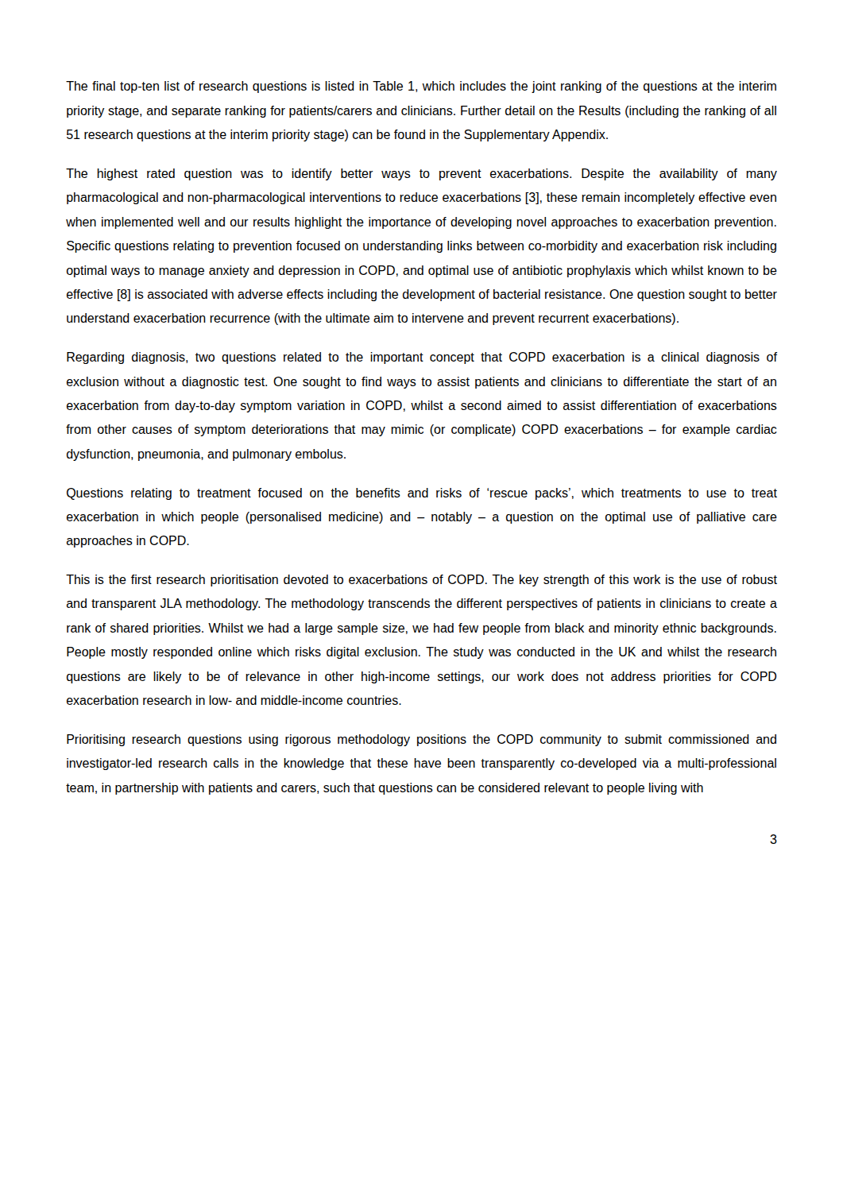The final top-ten list of research questions is listed in Table 1, which includes the joint ranking of the questions at the interim priority stage, and separate ranking for patients/carers and clinicians. Further detail on the Results (including the ranking of all 51 research questions at the interim priority stage) can be found in the Supplementary Appendix.
The highest rated question was to identify better ways to prevent exacerbations. Despite the availability of many pharmacological and non-pharmacological interventions to reduce exacerbations [3], these remain incompletely effective even when implemented well and our results highlight the importance of developing novel approaches to exacerbation prevention. Specific questions relating to prevention focused on understanding links between co-morbidity and exacerbation risk including optimal ways to manage anxiety and depression in COPD, and optimal use of antibiotic prophylaxis which whilst known to be effective [8] is associated with adverse effects including the development of bacterial resistance. One question sought to better understand exacerbation recurrence (with the ultimate aim to intervene and prevent recurrent exacerbations).
Regarding diagnosis, two questions related to the important concept that COPD exacerbation is a clinical diagnosis of exclusion without a diagnostic test. One sought to find ways to assist patients and clinicians to differentiate the start of an exacerbation from day-to-day symptom variation in COPD, whilst a second aimed to assist differentiation of exacerbations from other causes of symptom deteriorations that may mimic (or complicate) COPD exacerbations – for example cardiac dysfunction, pneumonia, and pulmonary embolus.
Questions relating to treatment focused on the benefits and risks of ‘rescue packs’, which treatments to use to treat exacerbation in which people (personalised medicine) and – notably – a question on the optimal use of palliative care approaches in COPD.
This is the first research prioritisation devoted to exacerbations of COPD. The key strength of this work is the use of robust and transparent JLA methodology. The methodology transcends the different perspectives of patients in clinicians to create a rank of shared priorities. Whilst we had a large sample size, we had few people from black and minority ethnic backgrounds. People mostly responded online which risks digital exclusion. The study was conducted in the UK and whilst the research questions are likely to be of relevance in other high-income settings, our work does not address priorities for COPD exacerbation research in low- and middle-income countries.
Prioritising research questions using rigorous methodology positions the COPD community to submit commissioned and investigator-led research calls in the knowledge that these have been transparently co-developed via a multi-professional team, in partnership with patients and carers, such that questions can be considered relevant to people living with
3